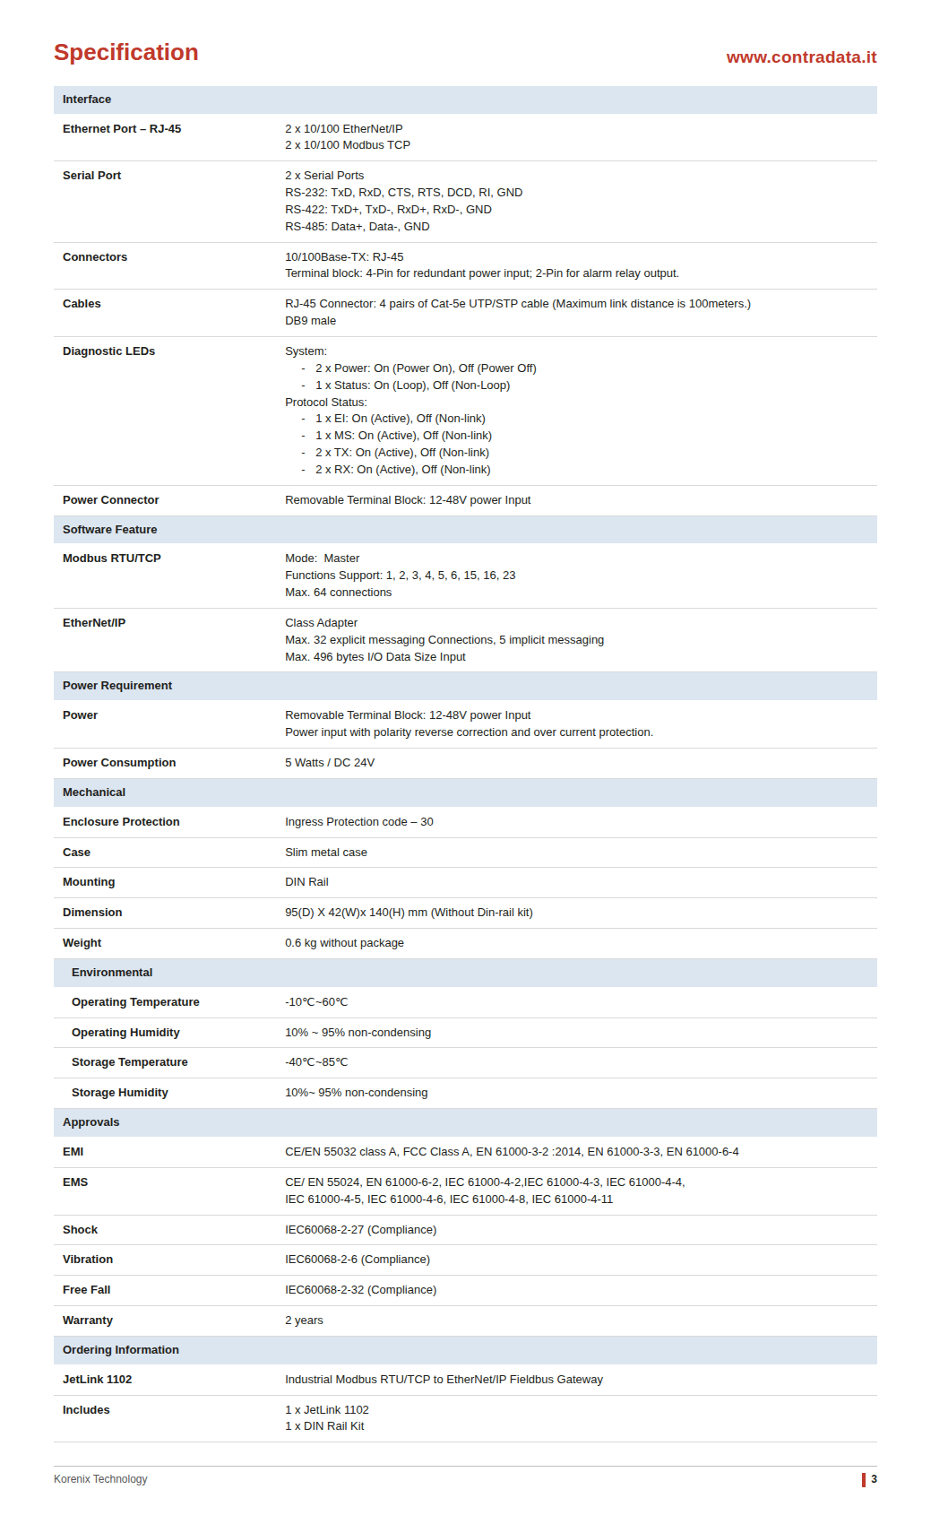Specification
www.contradata.it
| Interface |
| Ethernet Port – RJ-45 | 2 x 10/100 EtherNet/IP 2 x 10/100 Modbus TCP |
| Serial Port | 2 x Serial Ports RS-232: TxD, RxD, CTS, RTS, DCD, RI, GND RS-422: TxD+, TxD-, RxD+, RxD-, GND RS-485: Data+, Data-, GND |
| Connectors | 10/100Base-TX: RJ-45 Terminal block: 4-Pin for redundant power input; 2-Pin for alarm relay output. |
| Cables | RJ-45 Connector: 4 pairs of Cat-5e UTP/STP cable (Maximum link distance is 100meters.) DB9 male |
| Diagnostic LEDs | System: 2 x Power: On (Power On), Off (Power Off) 1 x Status: On (Loop), Off (Non-Loop) Protocol Status: 1 x EI: On (Active), Off (Non-link) 1 x MS: On (Active), Off (Non-link) 2 x TX: On (Active), Off (Non-link) 2 x RX: On (Active), Off (Non-link) |
| Power Connector | Removable Terminal Block: 12-48V power Input |
| Software Feature |
| Modbus RTU/TCP | Mode: Master Functions Support: 1, 2, 3, 4, 5, 6, 15, 16, 23 Max. 64 connections |
| EtherNet/IP | Class Adapter Max. 32 explicit messaging Connections, 5 implicit messaging Max. 496 bytes I/O Data Size Input |
| Power Requirement |
| Power | Removable Terminal Block: 12-48V power Input Power input with polarity reverse correction and over current protection. |
| Power Consumption | 5 Watts / DC 24V |
| Mechanical |
| Enclosure Protection | Ingress Protection code – 30 |
| Case | Slim metal case |
| Mounting | DIN Rail |
| Dimension | 95(D) X 42(W)x 140(H) mm (Without Din-rail kit) |
| Weight | 0.6 kg without package |
| Environmental |
| Operating Temperature | -10℃~60℃ |
| Operating Humidity | 10% ~ 95% non-condensing |
| Storage Temperature | -40℃~85℃ |
| Storage Humidity | 10%~ 95% non-condensing |
| Approvals |
| EMI | CE/EN 55032 class A, FCC Class A, EN 61000-3-2 :2014, EN 61000-3-3, EN 61000-6-4 |
| EMS | CE/ EN 55024, EN 61000-6-2, IEC 61000-4-2,IEC 61000-4-3, IEC 61000-4-4, IEC 61000-4-5, IEC 61000-4-6, IEC 61000-4-8, IEC 61000-4-11 |
| Shock | IEC60068-2-27 (Compliance) |
| Vibration | IEC60068-2-6 (Compliance) |
| Free Fall | IEC60068-2-32 (Compliance) |
| Warranty | 2 years |
| Ordering Information |
| JetLink 1102 | Industrial Modbus RTU/TCP to EtherNet/IP Fieldbus Gateway |
| Includes | 1 x JetLink 1102 1 x DIN Rail Kit |
Korenix Technology 3